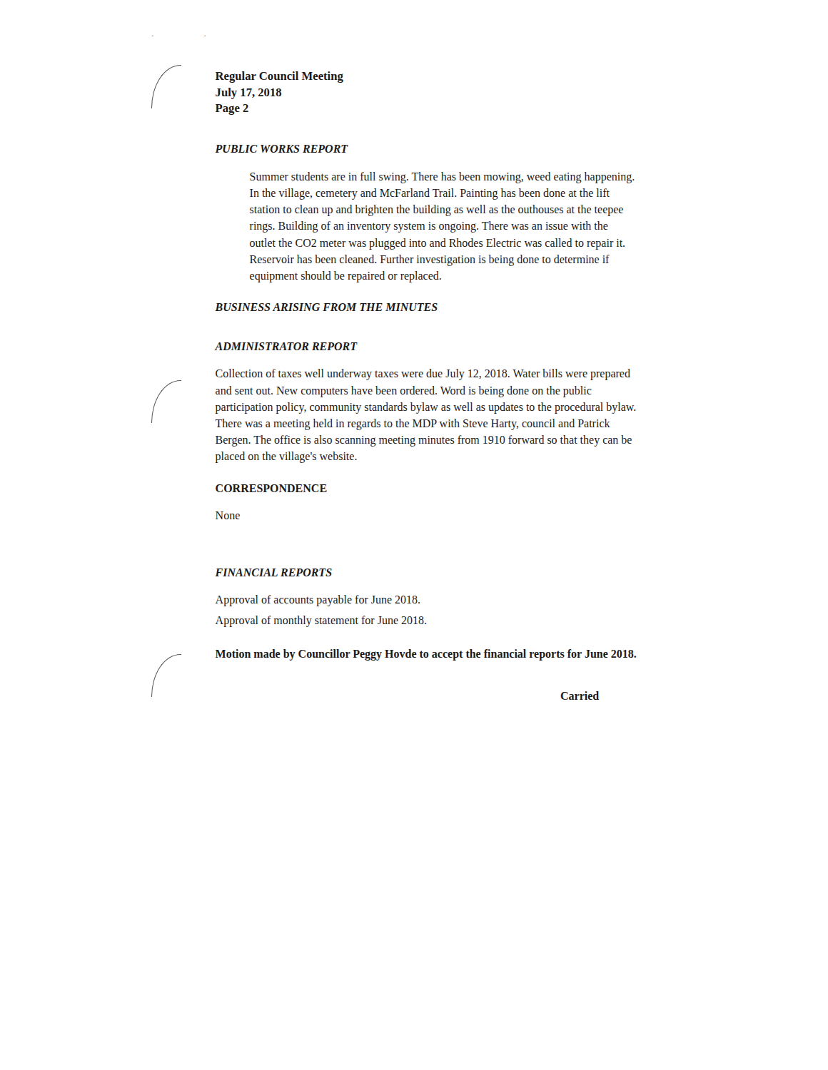. .
Regular Council Meeting
July 17, 2018
Page 2
PUBLIC WORKS REPORT
Summer students are in full swing. There has been mowing, weed eating happening. In the village, cemetery and McFarland Trail. Painting has been done at the lift station to clean up and brighten the building as well as the outhouses at the teepee rings. Building of an inventory system is ongoing. There was an issue with the outlet the CO2 meter was plugged into and Rhodes Electric was called to repair it. Reservoir has been cleaned. Further investigation is being done to determine if equipment should be repaired or replaced.
BUSINESS ARISING FROM THE MINUTES
ADMINISTRATOR REPORT
Collection of taxes well underway taxes were due July 12, 2018. Water bills were prepared and sent out. New computers have been ordered. Word is being done on the public participation policy, community standards bylaw as well as updates to the procedural bylaw. There was a meeting held in regards to the MDP with Steve Harty, council and Patrick Bergen. The office is also scanning meeting minutes from 1910 forward so that they can be placed on the village's website.
CORRESPONDENCE
None
FINANCIAL REPORTS
Approval of accounts payable for June 2018.
Approval of monthly statement for June 2018.
Motion made by Councillor Peggy Hovde to accept the financial reports for June 2018.
Carried